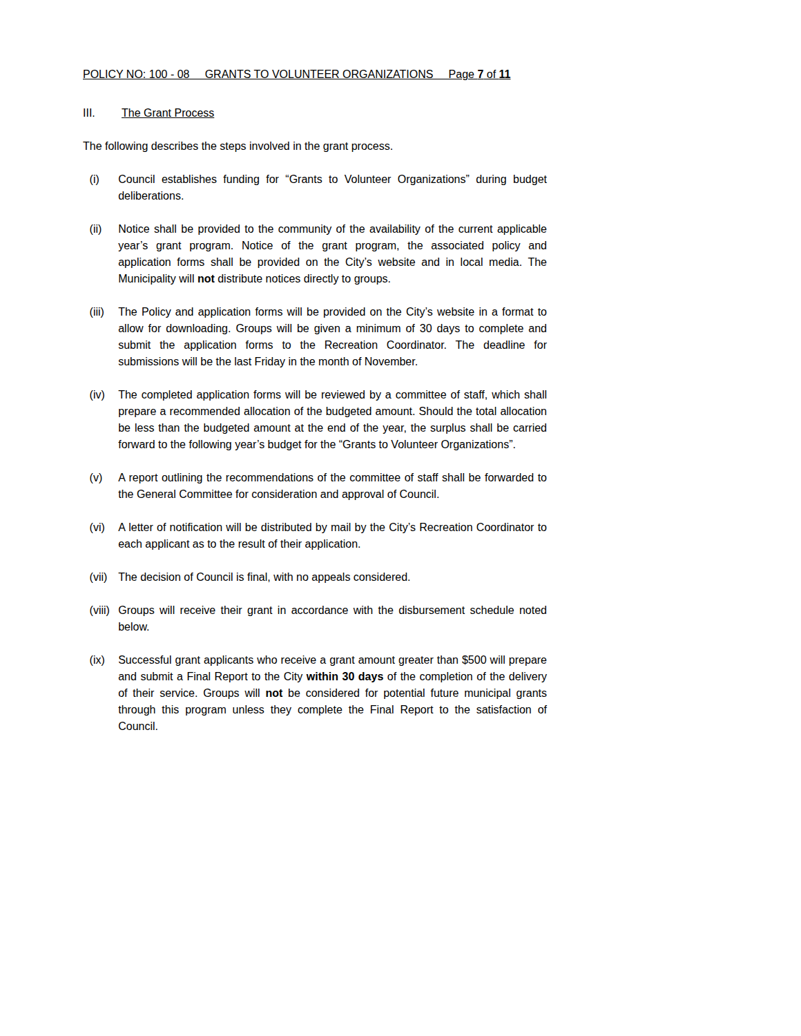POLICY NO: 100 - 08 GRANTS TO VOLUNTEER ORGANIZATIONS Page 7 of 11
III. The Grant Process
The following describes the steps involved in the grant process.
(i) Council establishes funding for “Grants to Volunteer Organizations” during budget deliberations.
(ii) Notice shall be provided to the community of the availability of the current applicable year’s grant program. Notice of the grant program, the associated policy and application forms shall be provided on the City’s website and in local media. The Municipality will not distribute notices directly to groups.
(iii) The Policy and application forms will be provided on the City’s website in a format to allow for downloading. Groups will be given a minimum of 30 days to complete and submit the application forms to the Recreation Coordinator. The deadline for submissions will be the last Friday in the month of November.
(iv) The completed application forms will be reviewed by a committee of staff, which shall prepare a recommended allocation of the budgeted amount. Should the total allocation be less than the budgeted amount at the end of the year, the surplus shall be carried forward to the following year’s budget for the “Grants to Volunteer Organizations”.
(v) A report outlining the recommendations of the committee of staff shall be forwarded to the General Committee for consideration and approval of Council.
(vi) A letter of notification will be distributed by mail by the City’s Recreation Coordinator to each applicant as to the result of their application.
(vii) The decision of Council is final, with no appeals considered.
(viii) Groups will receive their grant in accordance with the disbursement schedule noted below.
(ix) Successful grant applicants who receive a grant amount greater than $500 will prepare and submit a Final Report to the City within 30 days of the completion of the delivery of their service. Groups will not be considered for potential future municipal grants through this program unless they complete the Final Report to the satisfaction of Council.